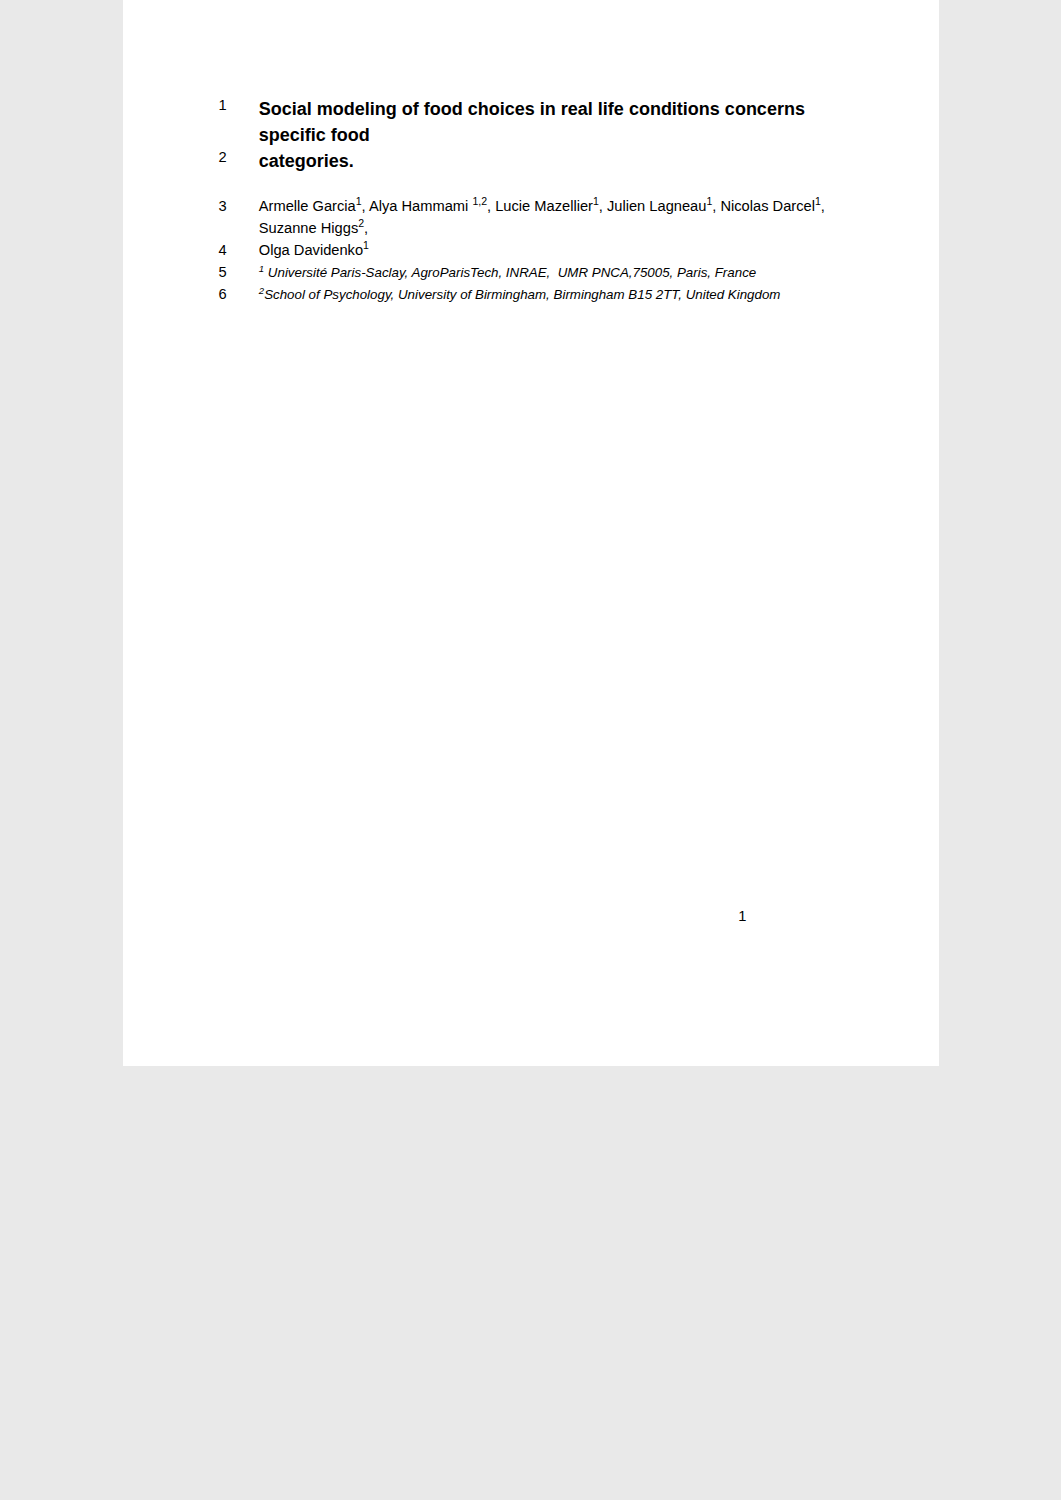Social modeling of food choices in real life conditions concerns specific food
categories.
Armelle Garcia1, Alya Hammami 1,2, Lucie Mazellier1, Julien Lagneau1, Nicolas Darcel1, Suzanne Higgs2,
Olga Davidenko1
1 Université Paris-Saclay, AgroParisTech, INRAE, UMR PNCA,75005, Paris, France
2School of Psychology, University of Birmingham, Birmingham B15 2TT, United Kingdom
1